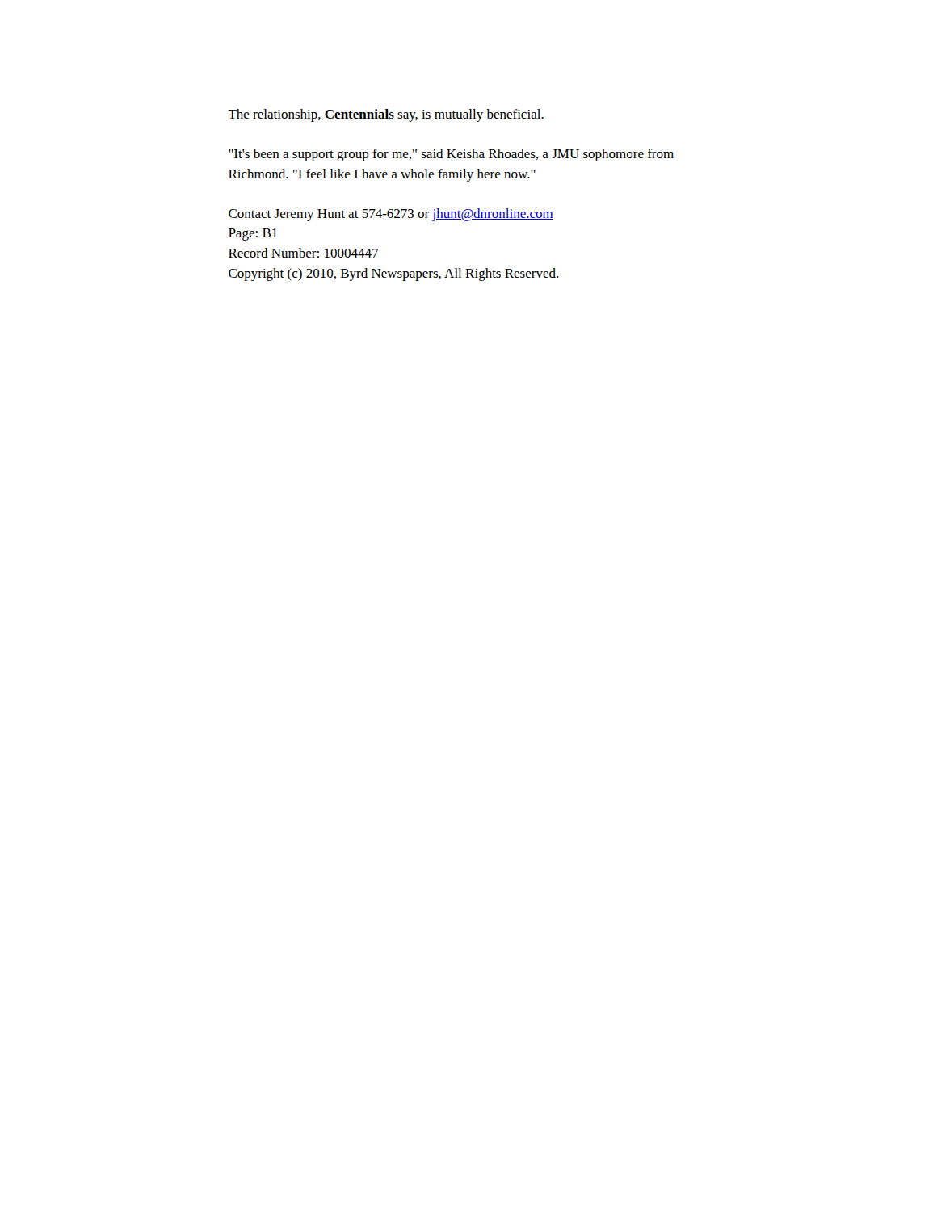The relationship, Centennials say, is mutually beneficial.
"It's been a support group for me," said Keisha Rhoades, a JMU sophomore from Richmond. "I feel like I have a whole family here now."
Contact Jeremy Hunt at 574-6273 or jhunt@dnronline.com
Page: B1
Record Number: 10004447
Copyright (c) 2010, Byrd Newspapers, All Rights Reserved.